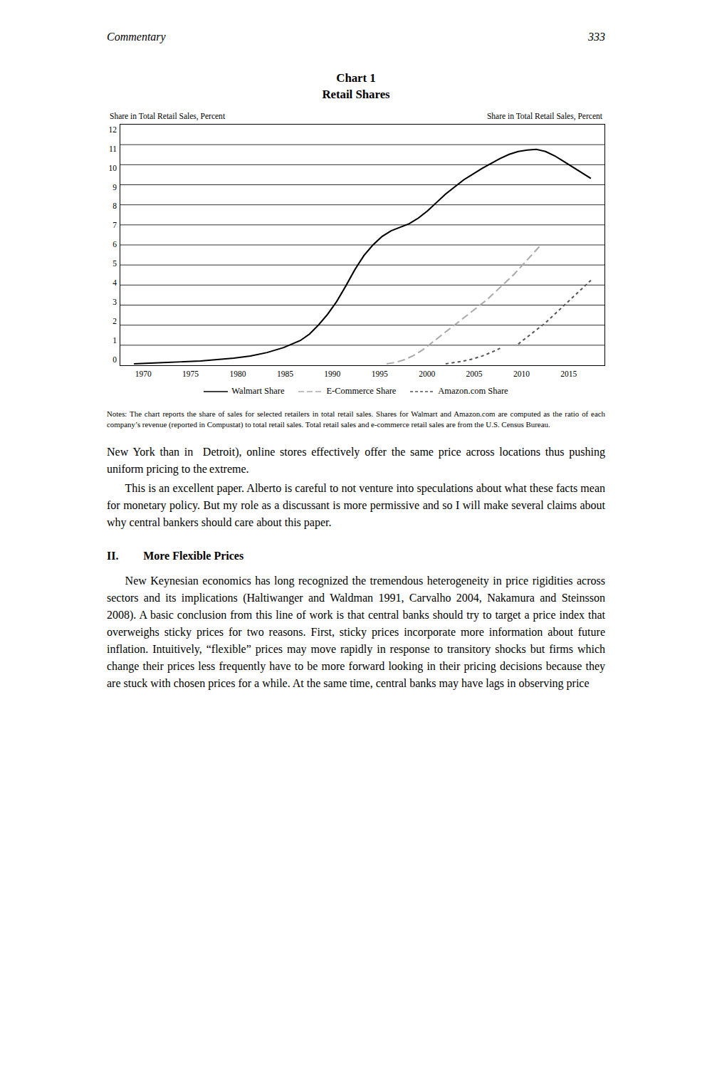Commentary 333
Chart 1
Retail Shares
Share in Total Retail Sales, Percent Share in Total Retail Sales, Percent
1211109876543210
1970197519801985199019952000200520102015
Walmart Share E-Commerce Share Amazon.com Share
Notes: The chart reports the share of sales for selected retailers in total retail sales. Shares for Walmart and Amazon.com are computed as the ratio of each company’s revenue (reported in Compustat) to total retail sales. Total retail sales and e-commerce retail sales are from the U.S. Census Bureau.
New York than in Detroit), online stores effectively offer the same price across locations thus pushing uniform pricing to the extreme.
This is an excellent paper. Alberto is careful to not venture into speculations about what these facts mean for monetary policy. But my role as a discussant is more permissive and so I will make several claims about why central bankers should care about this paper.
II. More Flexible Prices
New Keynesian economics has long recognized the tremendous heterogeneity in price rigidities across sectors and its implications (Haltiwanger and Waldman 1991, Carvalho 2004, Nakamura and Steinsson 2008). A basic conclusion from this line of work is that central banks should try to target a price index that overweighs sticky prices for two reasons. First, sticky prices incorporate more information about future inflation. Intuitively, “flexible” prices may move rapidly in response to transitory shocks but firms which change their prices less frequently have to be more forward looking in their pricing decisions because they are stuck with chosen prices for a while. At the same time, central banks may have lags in observing price